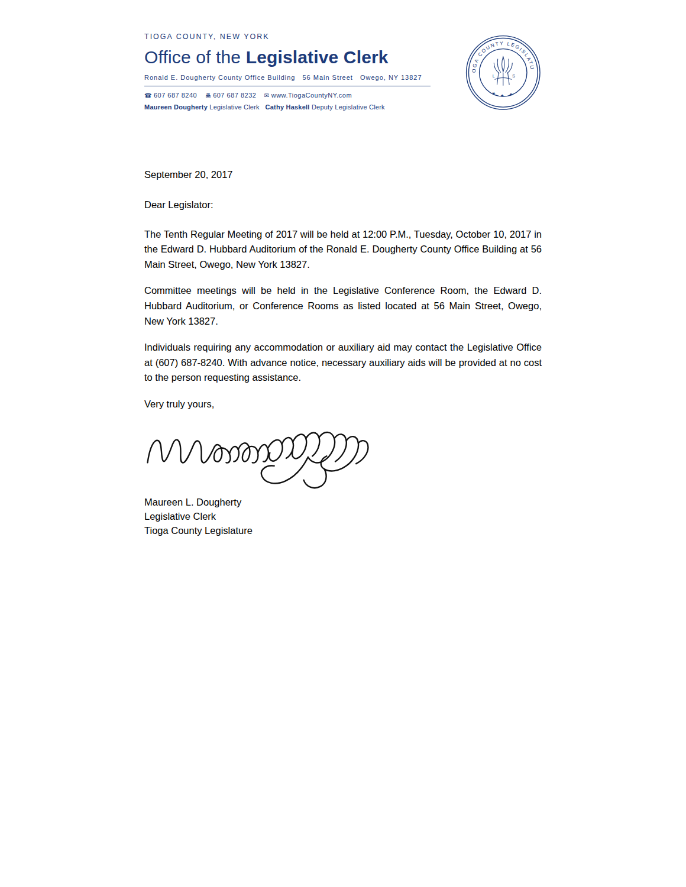TIOGA COUNTY, NEW YORK
Office of the Legislative Clerk
Ronald E. Dougherty County Office Building 56 Main Street Owego, NY 13827
☎607 687 8240 🖶607 687 8232 ✉www.TiogaCountyNY.com
Maureen Dougherty Legislative Clerk Cathy Haskell Deputy Legislative Clerk
TIOGA COUNTY LEGISLATURE ★ ★ ★ L S
September 20, 2017
Dear Legislator:
The Tenth Regular Meeting of 2017 will be held at 12:00 P.M., Tuesday, October 10, 2017 in the Edward D. Hubbard Auditorium of the Ronald E. Dougherty County Office Building at 56 Main Street, Owego, New York 13827.
Committee meetings will be held in the Legislative Conference Room, the Edward D. Hubbard Auditorium, or Conference Rooms as listed located at 56 Main Street, Owego, New York 13827.
Individuals requiring any accommodation or auxiliary aid may contact the Legislative Office at (607) 687-8240. With advance notice, necessary auxiliary aids will be provided at no cost to the person requesting assistance.
Very truly yours,
Maureen L. Dougherty
Legislative Clerk
Tioga County Legislature